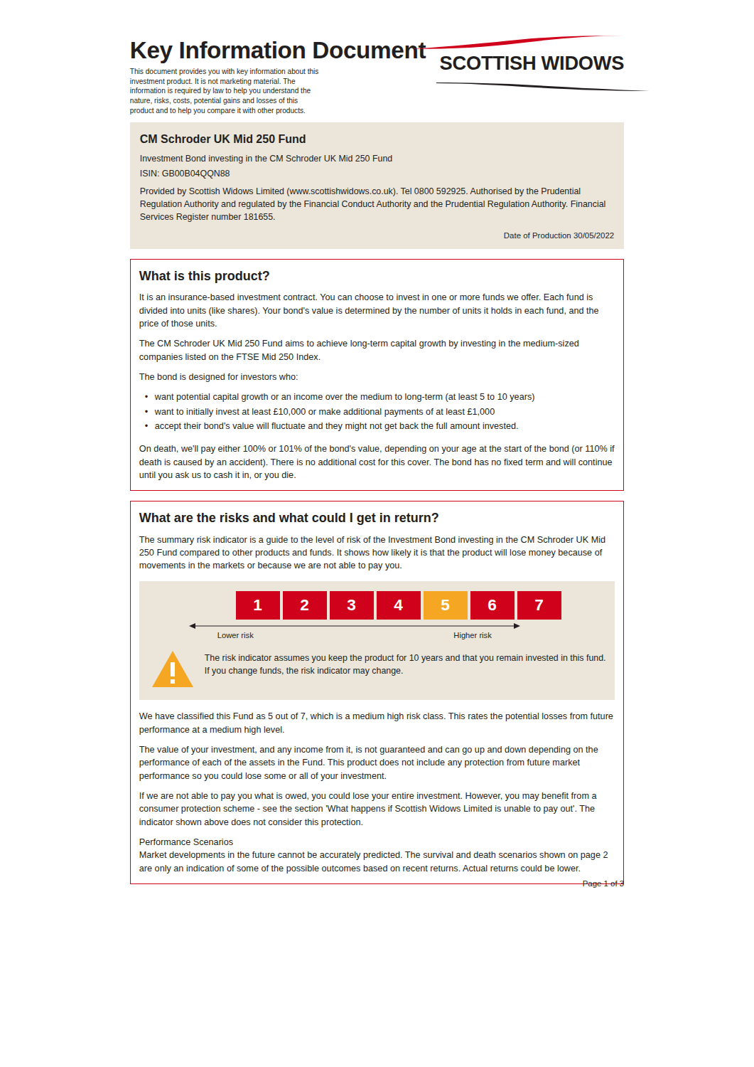Key Information Document
This document provides you with key information about this investment product. It is not marketing material. The information is required by law to help you understand the nature, risks, costs, potential gains and losses of this product and to help you compare it with other products.
SCOTTISH WIDOWS
CM Schroder UK Mid 250 Fund
Investment Bond investing in the CM Schroder UK Mid 250 Fund
ISIN: GB00B04QQN88
Provided by Scottish Widows Limited (www.scottishwidows.co.uk). Tel 0800 592925. Authorised by the Prudential Regulation Authority and regulated by the Financial Conduct Authority and the Prudential Regulation Authority. Financial Services Register number 181655.
Date of Production 30/05/2022
What is this product?
It is an insurance-based investment contract. You can choose to invest in one or more funds we offer. Each fund is divided into units (like shares). Your bond's value is determined by the number of units it holds in each fund, and the price of those units.
The CM Schroder UK Mid 250 Fund aims to achieve long-term capital growth by investing in the medium-sized companies listed on the FTSE Mid 250 Index.
The bond is designed for investors who:
want potential capital growth or an income over the medium to long-term (at least 5 to 10 years)
want to initially invest at least £10,000 or make additional payments of at least £1,000
accept their bond's value will fluctuate and they might not get back the full amount invested.
On death, we'll pay either 100% or 101% of the bond's value, depending on your age at the start of the bond (or 110% if death is caused by an accident). There is no additional cost for this cover. The bond has no fixed term and will continue until you ask us to cash it in, or you die.
What are the risks and what could I get in return?
The summary risk indicator is a guide to the level of risk of the Investment Bond investing in the CM Schroder UK Mid 250 Fund compared to other products and funds. It shows how likely it is that the product will lose money because of movements in the markets or because we are not able to pay you.
1
2
3
4
5
6
7
Lower risk Higher risk
The risk indicator assumes you keep the product for 10 years and that you remain invested in this fund. If you change funds, the risk indicator may change.
We have classified this Fund as 5 out of 7, which is a medium high risk class. This rates the potential losses from future performance at a medium high level.
The value of your investment, and any income from it, is not guaranteed and can go up and down depending on the performance of each of the assets in the Fund. This product does not include any protection from future market performance so you could lose some or all of your investment.
If we are not able to pay you what is owed, you could lose your entire investment. However, you may benefit from a consumer protection scheme - see the section 'What happens if Scottish Widows Limited is unable to pay out'. The indicator shown above does not consider this protection.
Performance Scenarios
Market developments in the future cannot be accurately predicted. The survival and death scenarios shown on page 2 are only an indication of some of the possible outcomes based on recent returns. Actual returns could be lower.
Page 1 of 3